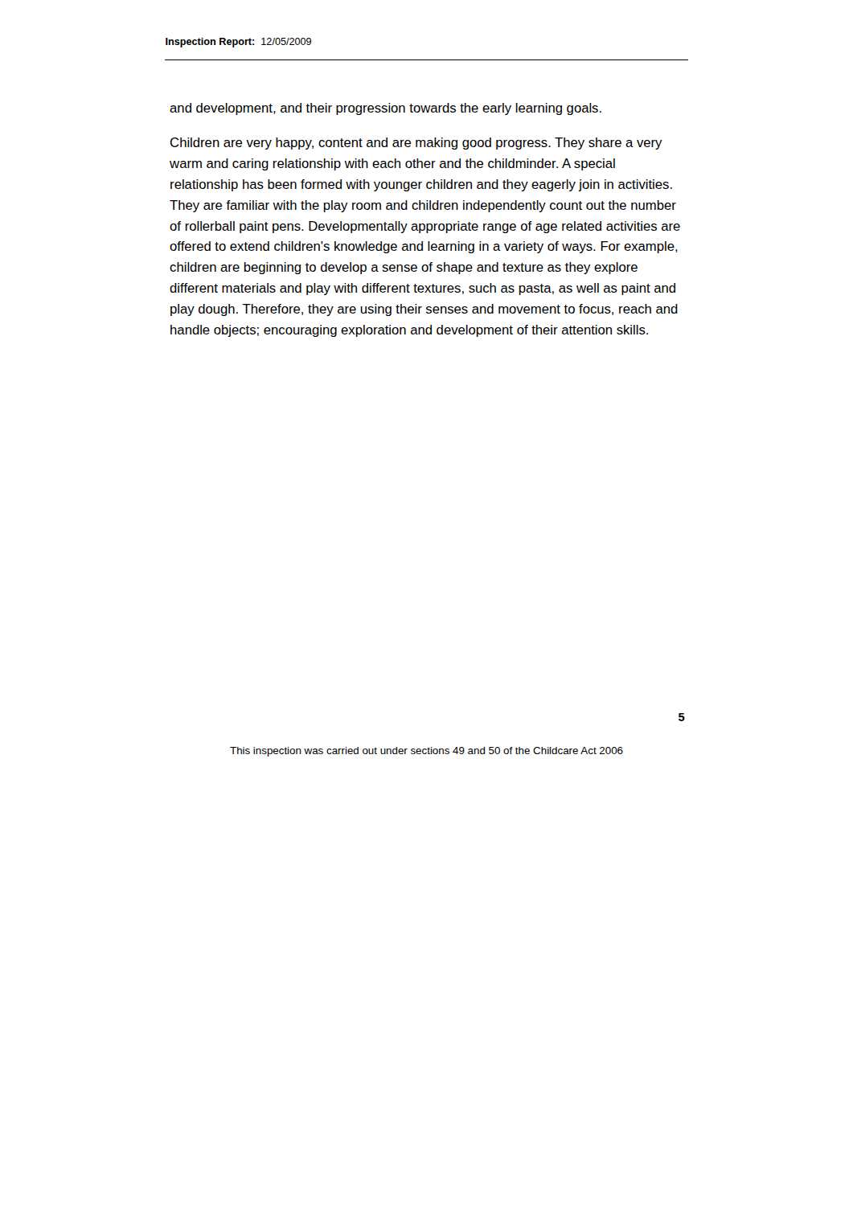Inspection Report: 12/05/2009
and development, and their progression towards the early learning goals.
Children are very happy, content and are making good progress. They share a very warm and caring relationship with each other and the childminder. A special relationship has been formed with younger children and they eagerly join in activities. They are familiar with the play room and children independently count out the number of rollerball paint pens. Developmentally appropriate range of age related activities are offered to extend children's knowledge and learning in a variety of ways. For example, children are beginning to develop a sense of shape and texture as they explore different materials and play with different textures, such as pasta, as well as paint and play dough. Therefore, they are using their senses and movement to focus, reach and handle objects; encouraging exploration and development of their attention skills.
5
This inspection was carried out under sections 49 and 50 of the Childcare Act 2006